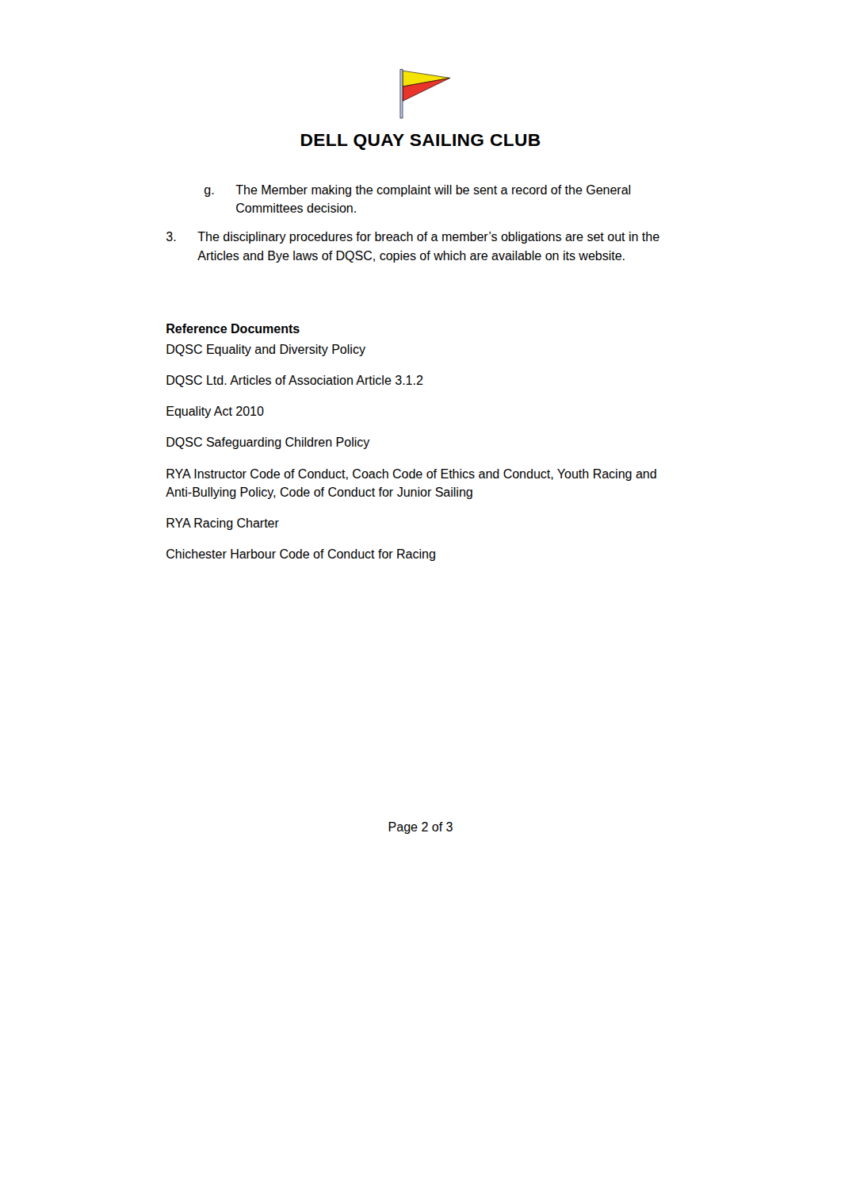DELL QUAY SAILING CLUB
g. The Member making the complaint will be sent a record of the General Committees decision.
3. The disciplinary procedures for breach of a member’s obligations are set out in the Articles and Bye laws of DQSC, copies of which are available on its website.
Reference Documents
DQSC Equality and Diversity Policy
DQSC Ltd. Articles of Association Article 3.1.2
Equality Act 2010
DQSC Safeguarding Children Policy
RYA Instructor Code of Conduct, Coach Code of Ethics and Conduct, Youth Racing and Anti-Bullying Policy, Code of Conduct for Junior Sailing
RYA Racing Charter
Chichester Harbour Code of Conduct for Racing
Page 2 of 3